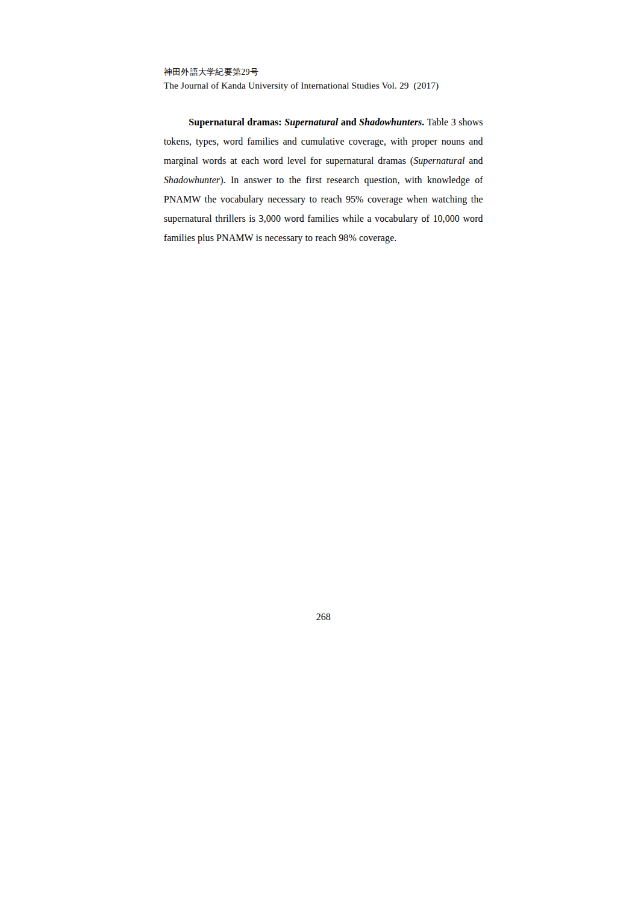神田外語大学紀要第29号
The Journal of Kanda University of International Studies Vol. 29 (2017)
Supernatural dramas: Supernatural and Shadowhunters. Table 3 shows tokens, types, word families and cumulative coverage, with proper nouns and marginal words at each word level for supernatural dramas (Supernatural and Shadowhunter). In answer to the first research question, with knowledge of PNAMW the vocabulary necessary to reach 95% coverage when watching the supernatural thrillers is 3,000 word families while a vocabulary of 10,000 word families plus PNAMW is necessary to reach 98% coverage.
268